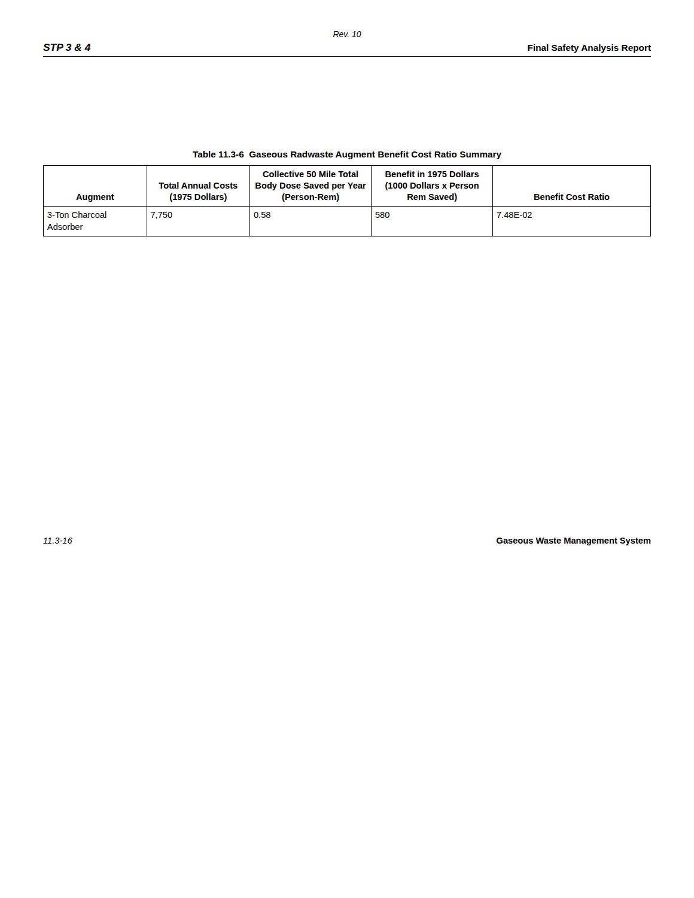Rev. 10
STP 3 & 4 Final Safety Analysis Report
Table 11.3-6 Gaseous Radwaste Augment Benefit Cost Ratio Summary
| Augment | Total Annual Costs (1975 Dollars) | Collective 50 Mile Total Body Dose Saved per Year (Person-Rem) | Benefit in 1975 Dollars (1000 Dollars x Person Rem Saved) | Benefit Cost Ratio |
| --- | --- | --- | --- | --- |
| 3-Ton Charcoal Adsorber | 7,750 | 0.58 | 580 | 7.48E-02 |
11.3-16 Gaseous Waste Management System